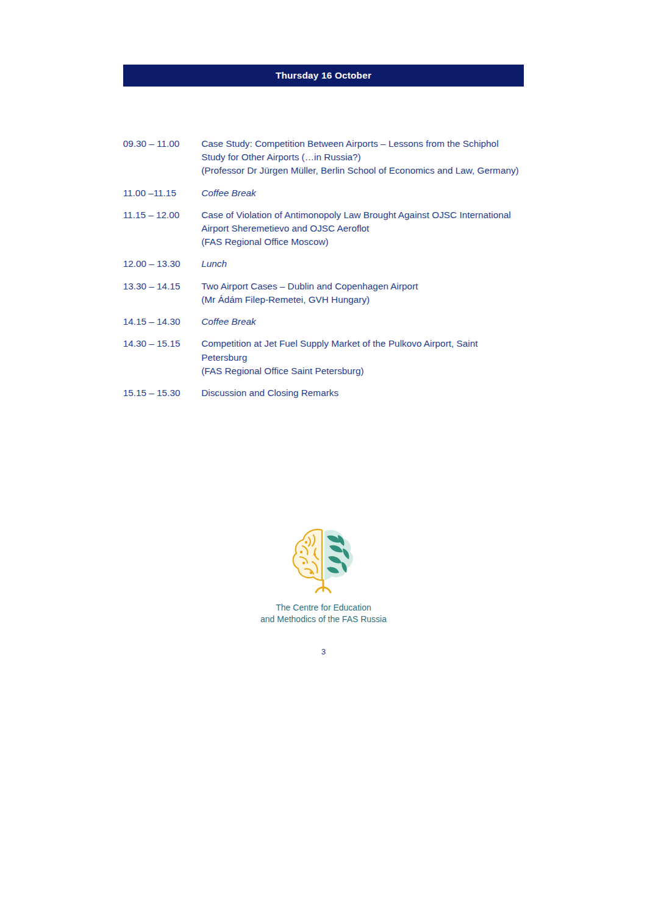Thursday 16 October
| 09.30 – 11.00 | Case Study: Competition Between Airports – Lessons from the Schiphol Study for Other Airports (…in Russia?) (Professor Dr Jürgen Müller, Berlin School of Economics and Law, Germany) |
| 11.00 –11.15 | Coffee Break |
| 11.15 – 12.00 | Case of Violation of Antimonopoly Law Brought Against OJSC International Airport Sheremetievo and OJSC Aeroflot (FAS Regional Office Moscow) |
| 12.00 – 13.30 | Lunch |
| 13.30 – 14.15 | Two Airport Cases – Dublin and Copenhagen Airport (Mr Ádám Filep-Remetei, GVH Hungary) |
| 14.15 – 14.30 | Coffee Break |
| 14.30 – 15.15 | Competition at Jet Fuel Supply Market of the Pulkovo Airport, Saint Petersburg (FAS Regional Office Saint Petersburg) |
| 15.15 – 15.30 | Discussion and Closing Remarks |
The Centre for Education
and Methodics of the FAS Russia
3